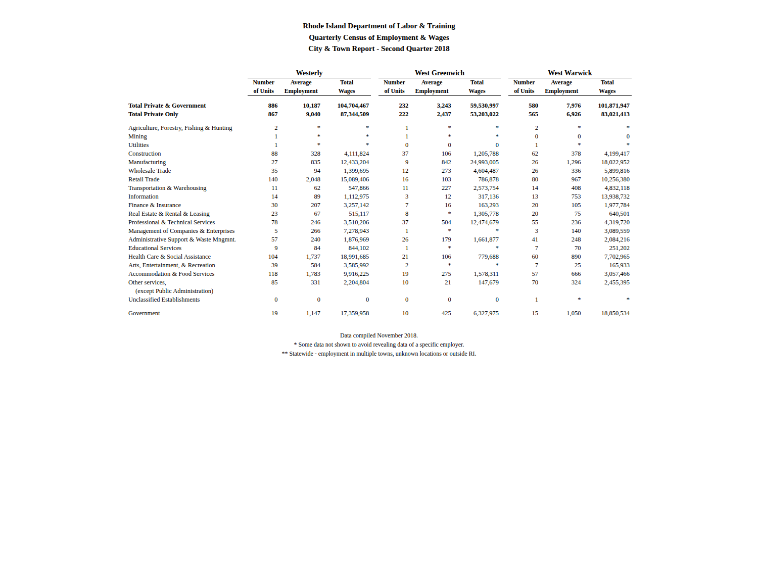Rhode Island Department of Labor & Training
Quarterly Census of Employment & Wages
City & Town Report - Second Quarter 2018
| | Westerly | | West Greenwich | | West Warwick |
| --- | --- | --- | --- | --- | --- |
| | Number | Average | Total | | Number | Average | Total | | Number | Average | Total |
| | of Units | Employment | Wages | | of Units | Employment | Wages | | of Units | Employment | Wages |
| Total Private & Government | 886 | 10,187 | 104,704,467 | | 232 | 3,243 | 59,530,997 | | 580 | 7,976 | 101,871,947 |
| Total Private Only | 867 | 9,040 | 87,344,509 | | 222 | 2,437 | 53,203,022 | | 565 | 6,926 | 83,021,413 |
| Agriculture, Forestry, Fishing & Hunting | 2 | * | * | | 1 | * | * | | 2 | * | * |
| Mining | 1 | * | * | | 1 | * | * | | 0 | 0 | 0 |
| Utilities | 1 | * | * | | 0 | 0 | 0 | | 1 | * | * |
| Construction | 88 | 328 | 4,111,824 | | 37 | 106 | 1,205,788 | | 62 | 378 | 4,199,417 |
| Manufacturing | 27 | 835 | 12,433,204 | | 9 | 842 | 24,993,005 | | 26 | 1,296 | 18,022,952 |
| Wholesale Trade | 35 | 94 | 1,399,695 | | 12 | 273 | 4,604,487 | | 26 | 336 | 5,899,816 |
| Retail Trade | 140 | 2,048 | 15,089,406 | | 16 | 103 | 786,878 | | 80 | 967 | 10,256,380 |
| Transportation & Warehousing | 11 | 62 | 547,866 | | 11 | 227 | 2,573,754 | | 14 | 408 | 4,832,118 |
| Information | 14 | 89 | 1,112,975 | | 3 | 12 | 317,136 | | 13 | 753 | 13,938,732 |
| Finance & Insurance | 30 | 207 | 3,257,142 | | 7 | 16 | 163,293 | | 20 | 105 | 1,977,784 |
| Real Estate & Rental & Leasing | 23 | 67 | 515,117 | | 8 | * | 1,305,778 | | 20 | 75 | 640,501 |
| Professional & Technical Services | 78 | 246 | 3,510,206 | | 37 | 504 | 12,474,679 | | 55 | 236 | 4,319,720 |
| Management of Companies & Enterprises | 5 | 266 | 7,278,943 | | 1 | * | * | | 3 | 140 | 3,089,559 |
| Administrative Support & Waste Mngmnt. | 57 | 240 | 1,876,969 | | 26 | 179 | 1,661,877 | | 41 | 248 | 2,084,216 |
| Educational Services | 9 | 84 | 844,102 | | 1 | * | * | | 7 | 70 | 251,202 |
| Health Care & Social Assistance | 104 | 1,737 | 18,991,685 | | 21 | 106 | 779,688 | | 60 | 890 | 7,702,965 |
| Arts, Entertainment, & Recreation | 39 | 584 | 3,585,992 | | 2 | * | * | | 7 | 25 | 165,933 |
| Accommodation & Food Services | 118 | 1,783 | 9,916,225 | | 19 | 275 | 1,578,311 | | 57 | 666 | 3,057,466 |
| Other services, | 85 | 331 | 2,204,804 | | 10 | 21 | 147,679 | | 70 | 324 | 2,455,395 |
| (except Public Administration) | | | | | | | | | | | |
| Unclassified Establishments | 0 | 0 | 0 | | 0 | 0 | 0 | | 1 | * | * |
| Government | 19 | 1,147 | 17,359,958 | | 10 | 425 | 6,327,975 | | 15 | 1,050 | 18,850,534 |
Data compiled November 2018.
* Some data not shown to avoid revealing data of a specific employer.
** Statewide - employment in multiple towns, unknown locations or outside RI.